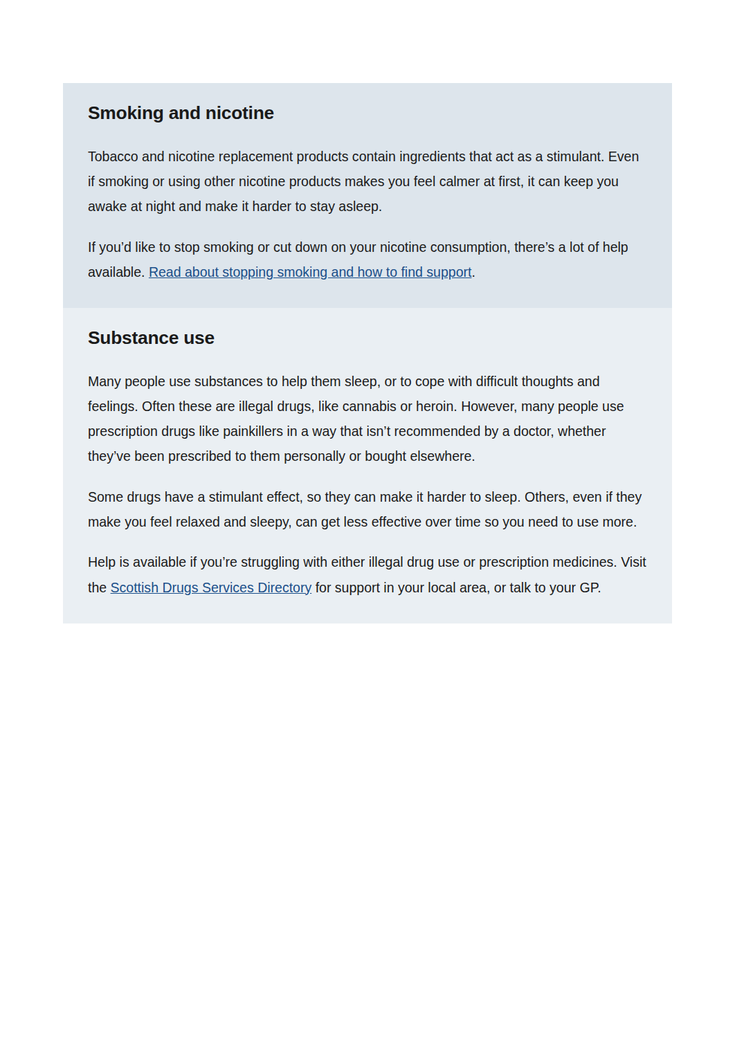Smoking and nicotine
Tobacco and nicotine replacement products contain ingredients that act as a stimulant. Even if smoking or using other nicotine products makes you feel calmer at first, it can keep you awake at night and make it harder to stay asleep.
If you’d like to stop smoking or cut down on your nicotine consumption, there’s a lot of help available. Read about stopping smoking and how to find support.
Substance use
Many people use substances to help them sleep, or to cope with difficult thoughts and feelings. Often these are illegal drugs, like cannabis or heroin. However, many people use prescription drugs like painkillers in a way that isn’t recommended by a doctor, whether they’ve been prescribed to them personally or bought elsewhere.
Some drugs have a stimulant effect, so they can make it harder to sleep. Others, even if they make you feel relaxed and sleepy, can get less effective over time so you need to use more.
Help is available if you’re struggling with either illegal drug use or prescription medicines. Visit the Scottish Drugs Services Directory for support in your local area, or talk to your GP.